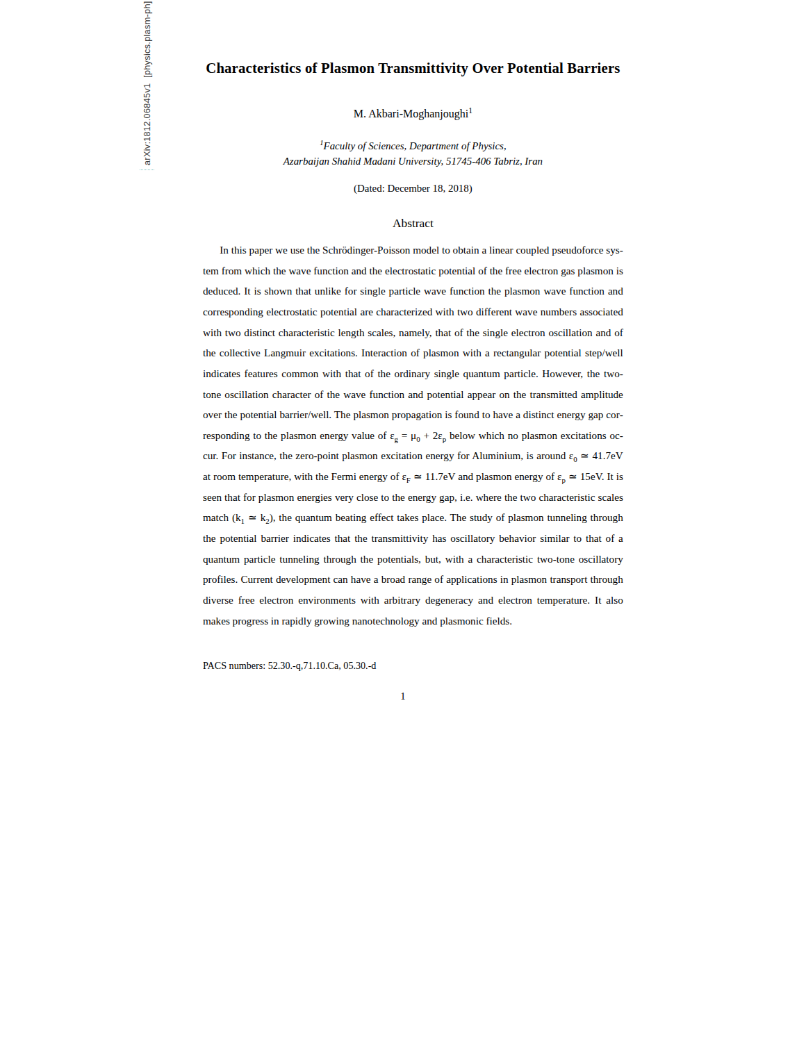arXiv:1812.06845v1 [physics.plasm-ph] 9 Dec 2018
Characteristics of Plasmon Transmittivity Over Potential Barriers
M. Akbari-Moghanjoughi1
1Faculty of Sciences, Department of Physics,
Azarbaijan Shahid Madani University, 51745-406 Tabriz, Iran
(Dated: December 18, 2018)
Abstract
In this paper we use the Schrödinger-Poisson model to obtain a linear coupled pseudoforce system from which the wave function and the electrostatic potential of the free electron gas plasmon is deduced. It is shown that unlike for single particle wave function the plasmon wave function and corresponding electrostatic potential are characterized with two different wave numbers associated with two distinct characteristic length scales, namely, that of the single electron oscillation and of the collective Langmuir excitations. Interaction of plasmon with a rectangular potential step/well indicates features common with that of the ordinary single quantum particle. However, the two-tone oscillation character of the wave function and potential appear on the transmitted amplitude over the potential barrier/well. The plasmon propagation is found to have a distinct energy gap corresponding to the plasmon energy value of εg = μ0 + 2εp below which no plasmon excitations occur. For instance, the zero-point plasmon excitation energy for Aluminium, is around ε0 ≃ 41.7eV at room temperature, with the Fermi energy of εF ≃ 11.7eV and plasmon energy of εp ≃ 15eV. It is seen that for plasmon energies very close to the energy gap, i.e. where the two characteristic scales match (k1 ≃ k2), the quantum beating effect takes place. The study of plasmon tunneling through the potential barrier indicates that the transmittivity has oscillatory behavior similar to that of a quantum particle tunneling through the potentials, but, with a characteristic two-tone oscillatory profiles. Current development can have a broad range of applications in plasmon transport through diverse free electron environments with arbitrary degeneracy and electron temperature. It also makes progress in rapidly growing nanotechnology and plasmonic fields.
PACS numbers: 52.30.-q,71.10.Ca, 05.30.-d
1